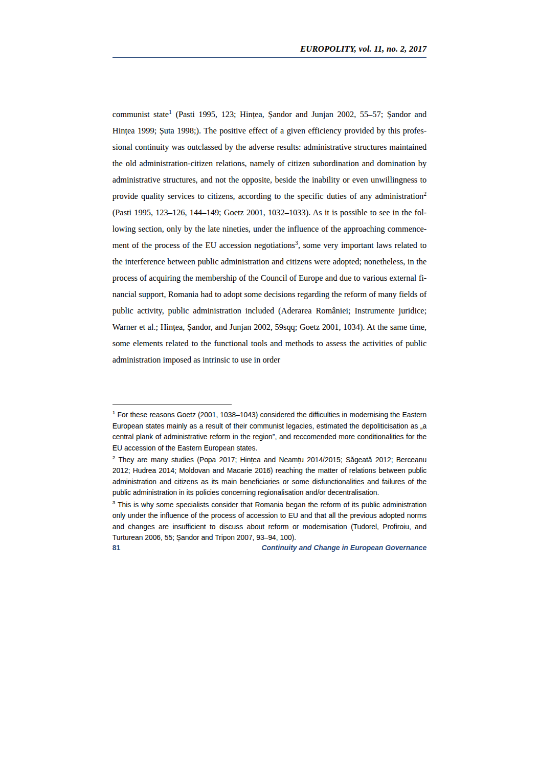EUROPOLITY, vol. 11, no. 2, 2017
communist state1 (Pasti 1995, 123; Hințea, Șandor and Junjan 2002, 55–57; Șandor and Hințea 1999; Șuta 1998;). The positive effect of a given efficiency provided by this professional continuity was outclassed by the adverse results: administrative structures maintained the old administration-citizen relations, namely of citizen subordination and domination by administrative structures, and not the opposite, beside the inability or even unwillingness to provide quality services to citizens, according to the specific duties of any administration2 (Pasti 1995, 123–126, 144–149; Goetz 2001, 1032–1033). As it is possible to see in the following section, only by the late nineties, under the influence of the approaching commencement of the process of the EU accession negotiations3, some very important laws related to the interference between public administration and citizens were adopted; nonetheless, in the process of acquiring the membership of the Council of Europe and due to various external financial support, Romania had to adopt some decisions regarding the reform of many fields of public activity, public administration included (Aderarea României; Instrumente juridice; Warner et al.; Hințea, Șandor, and Junjan 2002, 59sqq; Goetz 2001, 1034). At the same time, some elements related to the functional tools and methods to assess the activities of public administration imposed as intrinsic to use in order
1 For these reasons Goetz (2001, 1038–1043) considered the difficulties in modernising the Eastern European states mainly as a result of their communist legacies, estimated the depoliticisation as „a central plank of administrative reform in the region”, and reccomended more conditionalities for the EU accession of the Eastern European states.
2 They are many studies (Popa 2017; Hințea and Neamțu 2014/2015; Săgeată 2012; Berceanu 2012; Hudrea 2014; Moldovan and Macarie 2016) reaching the matter of relations between public administration and citizens as its main beneficiaries or some disfunctionalities and failures of the public administration in its policies concerning regionalisation and/or decentralisation.
3 This is why some specialists consider that Romania began the reform of its public administration only under the influence of the process of accession to EU and that all the previous adopted norms and changes are insufficient to discuss about reform or modernisation (Tudorel, Profiroiu, and Turturean 2006, 55; Șandor and Tripon 2007, 93–94, 100).
81 Continuity and Change in European Governance